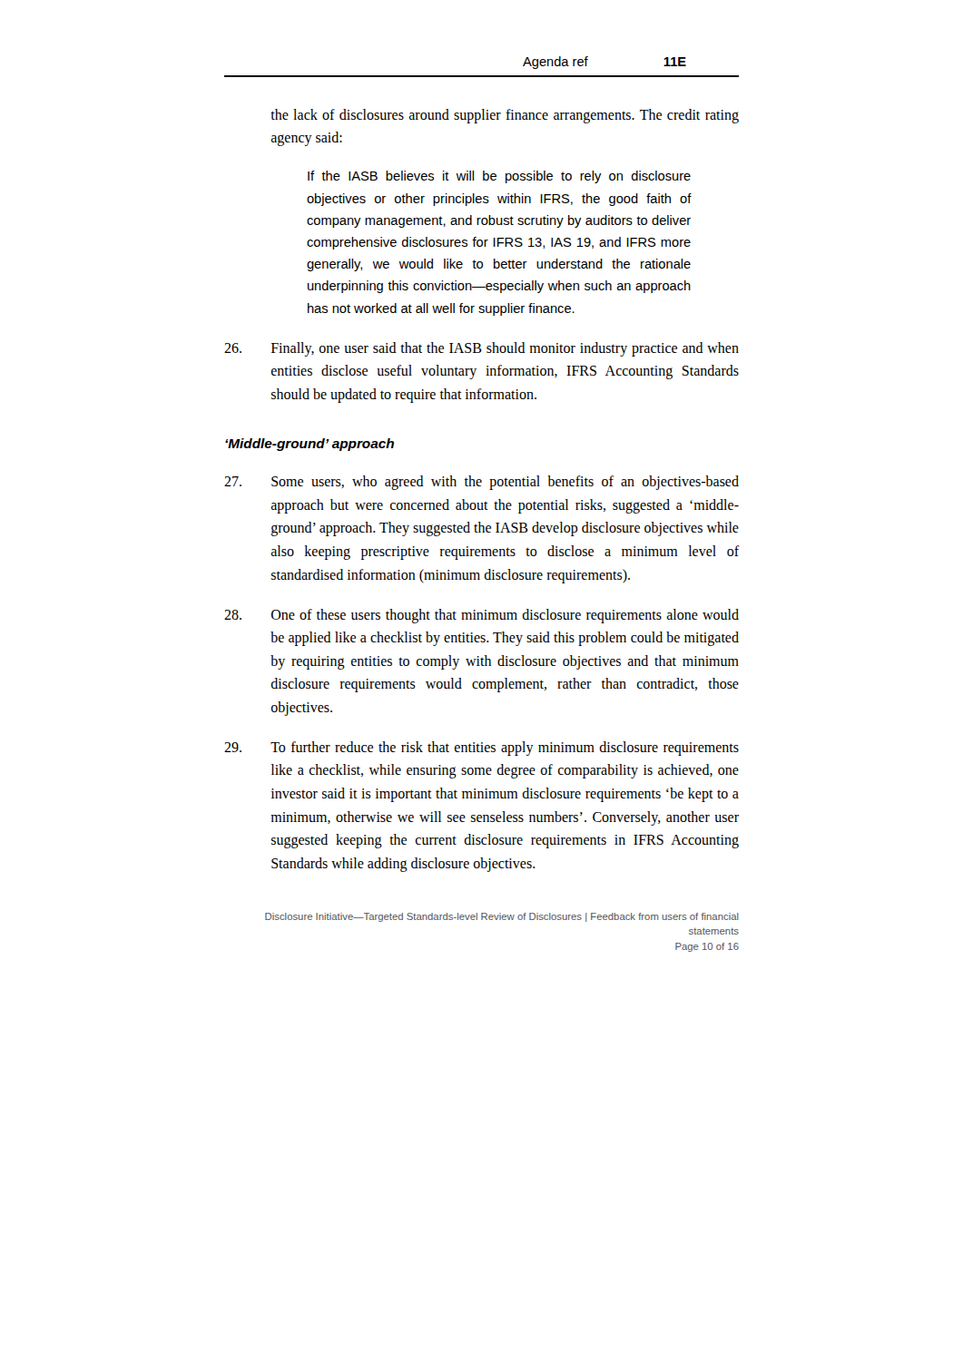Agenda ref 11E
the lack of disclosures around supplier finance arrangements. The credit rating agency said:
If the IASB believes it will be possible to rely on disclosure objectives or other principles within IFRS, the good faith of company management, and robust scrutiny by auditors to deliver comprehensive disclosures for IFRS 13, IAS 19, and IFRS more generally, we would like to better understand the rationale underpinning this conviction—especially when such an approach has not worked at all well for supplier finance.
26. Finally, one user said that the IASB should monitor industry practice and when entities disclose useful voluntary information, IFRS Accounting Standards should be updated to require that information.
‘Middle-ground’ approach
27. Some users, who agreed with the potential benefits of an objectives-based approach but were concerned about the potential risks, suggested a ‘middle-ground’ approach. They suggested the IASB develop disclosure objectives while also keeping prescriptive requirements to disclose a minimum level of standardised information (minimum disclosure requirements).
28. One of these users thought that minimum disclosure requirements alone would be applied like a checklist by entities. They said this problem could be mitigated by requiring entities to comply with disclosure objectives and that minimum disclosure requirements would complement, rather than contradict, those objectives.
29. To further reduce the risk that entities apply minimum disclosure requirements like a checklist, while ensuring some degree of comparability is achieved, one investor said it is important that minimum disclosure requirements ‘be kept to a minimum, otherwise we will see senseless numbers’. Conversely, another user suggested keeping the current disclosure requirements in IFRS Accounting Standards while adding disclosure objectives.
Disclosure Initiative—Targeted Standards-level Review of Disclosures | Feedback from users of financial statements Page 10 of 16